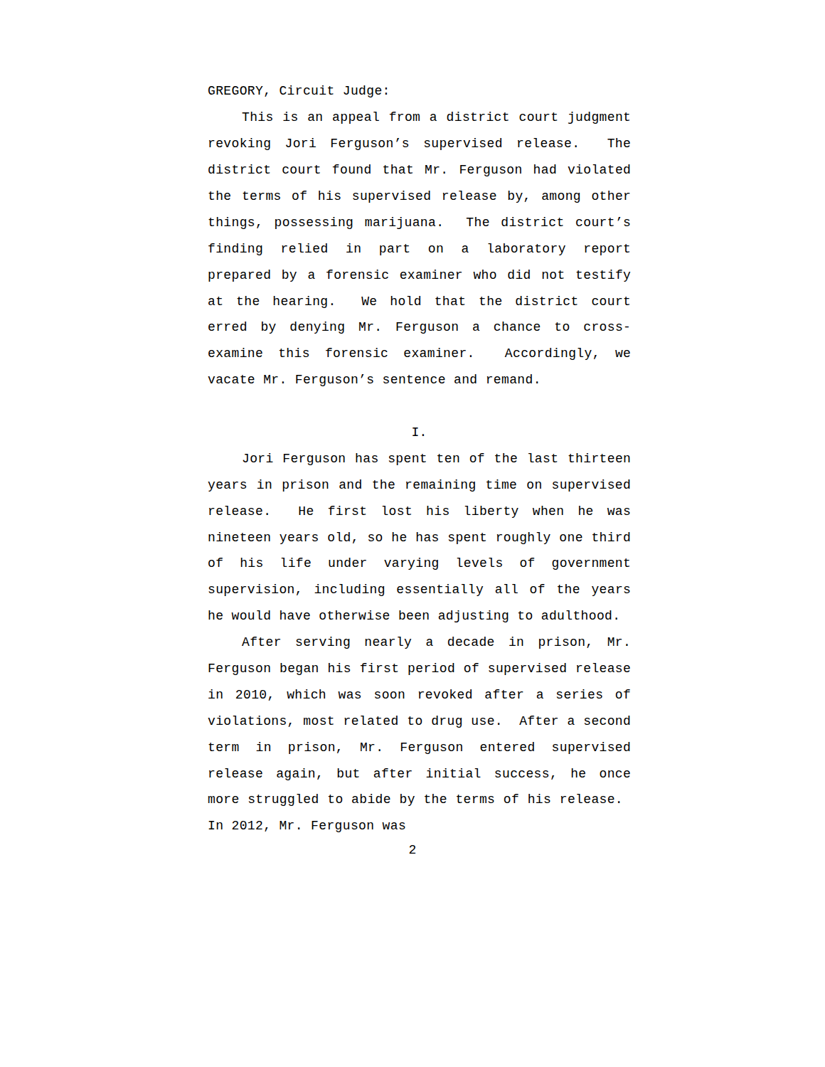GREGORY, Circuit Judge:
This is an appeal from a district court judgment revoking Jori Ferguson’s supervised release. The district court found that Mr. Ferguson had violated the terms of his supervised release by, among other things, possessing marijuana. The district court’s finding relied in part on a laboratory report prepared by a forensic examiner who did not testify at the hearing. We hold that the district court erred by denying Mr. Ferguson a chance to cross-examine this forensic examiner. Accordingly, we vacate Mr. Ferguson’s sentence and remand.
I.
Jori Ferguson has spent ten of the last thirteen years in prison and the remaining time on supervised release. He first lost his liberty when he was nineteen years old, so he has spent roughly one third of his life under varying levels of government supervision, including essentially all of the years he would have otherwise been adjusting to adulthood.
After serving nearly a decade in prison, Mr. Ferguson began his first period of supervised release in 2010, which was soon revoked after a series of violations, most related to drug use. After a second term in prison, Mr. Ferguson entered supervised release again, but after initial success, he once more struggled to abide by the terms of his release. In 2012, Mr. Ferguson was
2